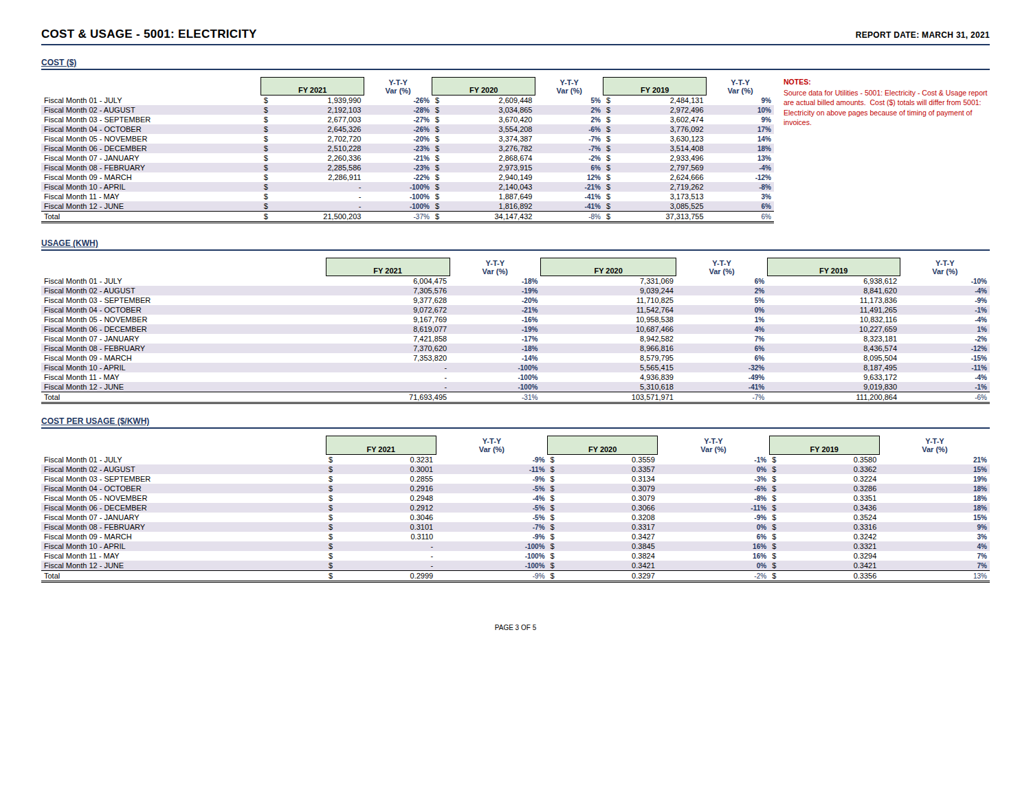COST & USAGE - 5001: ELECTRICITY
REPORT DATE: MARCH 31, 2021
COST ($)
| | FY 2021 | Y-T-Y Var (%) | FY 2020 | Y-T-Y Var (%) | FY 2019 | Y-T-Y Var (%) |
| --- | --- | --- | --- | --- | --- | --- |
| Fiscal Month 01 - JULY | $ | 1,939,990 | -26% | $ | 2,609,448 | 5% | $ | 2,484,131 | 9% |
| Fiscal Month 02 - AUGUST | $ | 2,192,103 | -28% | $ | 3,034,865 | 2% | $ | 2,972,496 | 10% |
| Fiscal Month 03 - SEPTEMBER | $ | 2,677,003 | -27% | $ | 3,670,420 | 2% | $ | 3,602,474 | 9% |
| Fiscal Month 04 - OCTOBER | $ | 2,645,326 | -26% | $ | 3,554,208 | -6% | $ | 3,776,092 | 17% |
| Fiscal Month 05 - NOVEMBER | $ | 2,702,720 | -20% | $ | 3,374,387 | -7% | $ | 3,630,123 | 14% |
| Fiscal Month 06 - DECEMBER | $ | 2,510,228 | -23% | $ | 3,276,782 | -7% | $ | 3,514,408 | 18% |
| Fiscal Month 07 - JANUARY | $ | 2,260,336 | -21% | $ | 2,868,674 | -2% | $ | 2,933,496 | 13% |
| Fiscal Month 08 - FEBRUARY | $ | 2,285,586 | -23% | $ | 2,973,915 | 6% | $ | 2,797,569 | -4% |
| Fiscal Month 09 - MARCH | $ | 2,286,911 | -22% | $ | 2,940,149 | 12% | $ | 2,624,666 | -12% |
| Fiscal Month 10 - APRIL | $ | - | -100% | $ | 2,140,043 | -21% | $ | 2,719,262 | -8% |
| Fiscal Month 11 - MAY | $ | - | -100% | $ | 1,887,649 | -41% | $ | 3,173,513 | 3% |
| Fiscal Month 12 - JUNE | $ | - | -100% | $ | 1,816,892 | -41% | $ | 3,085,525 | 6% |
| Total | $ | 21,500,203 | -37% | $ | 34,147,432 | -8% | $ | 37,313,755 | 6% |
NOTES:
Source data for Utilities - 5001: Electricity - Cost & Usage report are actual billed amounts. Cost ($) totals will differ from 5001: Electricity on above pages because of timing of payment of invoices.
USAGE (KWH)
| | FY 2021 | Y-T-Y Var (%) | FY 2020 | Y-T-Y Var (%) | FY 2019 | Y-T-Y Var (%) |
| --- | --- | --- | --- | --- | --- | --- |
| Fiscal Month 01 - JULY | 6,004,475 | -18% | 7,331,069 | 6% | 6,938,612 | -10% |
| Fiscal Month 02 - AUGUST | 7,305,576 | -19% | 9,039,244 | 2% | 8,841,620 | -4% |
| Fiscal Month 03 - SEPTEMBER | 9,377,628 | -20% | 11,710,825 | 5% | 11,173,836 | -9% |
| Fiscal Month 04 - OCTOBER | 9,072,672 | -21% | 11,542,764 | 0% | 11,491,265 | -1% |
| Fiscal Month 05 - NOVEMBER | 9,167,769 | -16% | 10,958,538 | 1% | 10,832,116 | -4% |
| Fiscal Month 06 - DECEMBER | 8,619,077 | -19% | 10,687,466 | 4% | 10,227,659 | 1% |
| Fiscal Month 07 - JANUARY | 7,421,858 | -17% | 8,942,582 | 7% | 8,323,181 | -2% |
| Fiscal Month 08 - FEBRUARY | 7,370,620 | -18% | 8,966,816 | 6% | 8,436,574 | -12% |
| Fiscal Month 09 - MARCH | 7,353,820 | -14% | 8,579,795 | 6% | 8,095,504 | -15% |
| Fiscal Month 10 - APRIL | - | -100% | 5,565,415 | -32% | 8,187,495 | -11% |
| Fiscal Month 11 - MAY | - | -100% | 4,936,839 | -49% | 9,633,172 | -4% |
| Fiscal Month 12 - JUNE | - | -100% | 5,310,618 | -41% | 9,019,830 | -1% |
| Total | 71,693,495 | -31% | 103,571,971 | -7% | 111,200,864 | -6% |
COST PER USAGE ($/KWH)
| | FY 2021 | Y-T-Y Var (%) | FY 2020 | Y-T-Y Var (%) | FY 2019 | Y-T-Y Var (%) |
| --- | --- | --- | --- | --- | --- | --- |
| Fiscal Month 01 - JULY | $ | 0.3231 | -9% | $ | 0.3559 | -1% | $ | 0.3580 | 21% |
| Fiscal Month 02 - AUGUST | $ | 0.3001 | -11% | $ | 0.3357 | 0% | $ | 0.3362 | 15% |
| Fiscal Month 03 - SEPTEMBER | $ | 0.2855 | -9% | $ | 0.3134 | -3% | $ | 0.3224 | 19% |
| Fiscal Month 04 - OCTOBER | $ | 0.2916 | -5% | $ | 0.3079 | -6% | $ | 0.3286 | 18% |
| Fiscal Month 05 - NOVEMBER | $ | 0.2948 | -4% | $ | 0.3079 | -8% | $ | 0.3351 | 18% |
| Fiscal Month 06 - DECEMBER | $ | 0.2912 | -5% | $ | 0.3066 | -11% | $ | 0.3436 | 18% |
| Fiscal Month 07 - JANUARY | $ | 0.3046 | -5% | $ | 0.3208 | -9% | $ | 0.3524 | 15% |
| Fiscal Month 08 - FEBRUARY | $ | 0.3101 | -7% | $ | 0.3317 | 0% | $ | 0.3316 | 9% |
| Fiscal Month 09 - MARCH | $ | 0.3110 | -9% | $ | 0.3427 | 6% | $ | 0.3242 | 3% |
| Fiscal Month 10 - APRIL | $ | - | -100% | $ | 0.3845 | 16% | $ | 0.3321 | 4% |
| Fiscal Month 11 - MAY | $ | - | -100% | $ | 0.3824 | 16% | $ | 0.3294 | 7% |
| Fiscal Month 12 - JUNE | $ | - | -100% | $ | 0.3421 | 0% | $ | 0.3421 | 7% |
| Total | $ | 0.2999 | -9% | $ | 0.3297 | -2% | $ | 0.3356 | 13% |
PAGE 3 OF 5